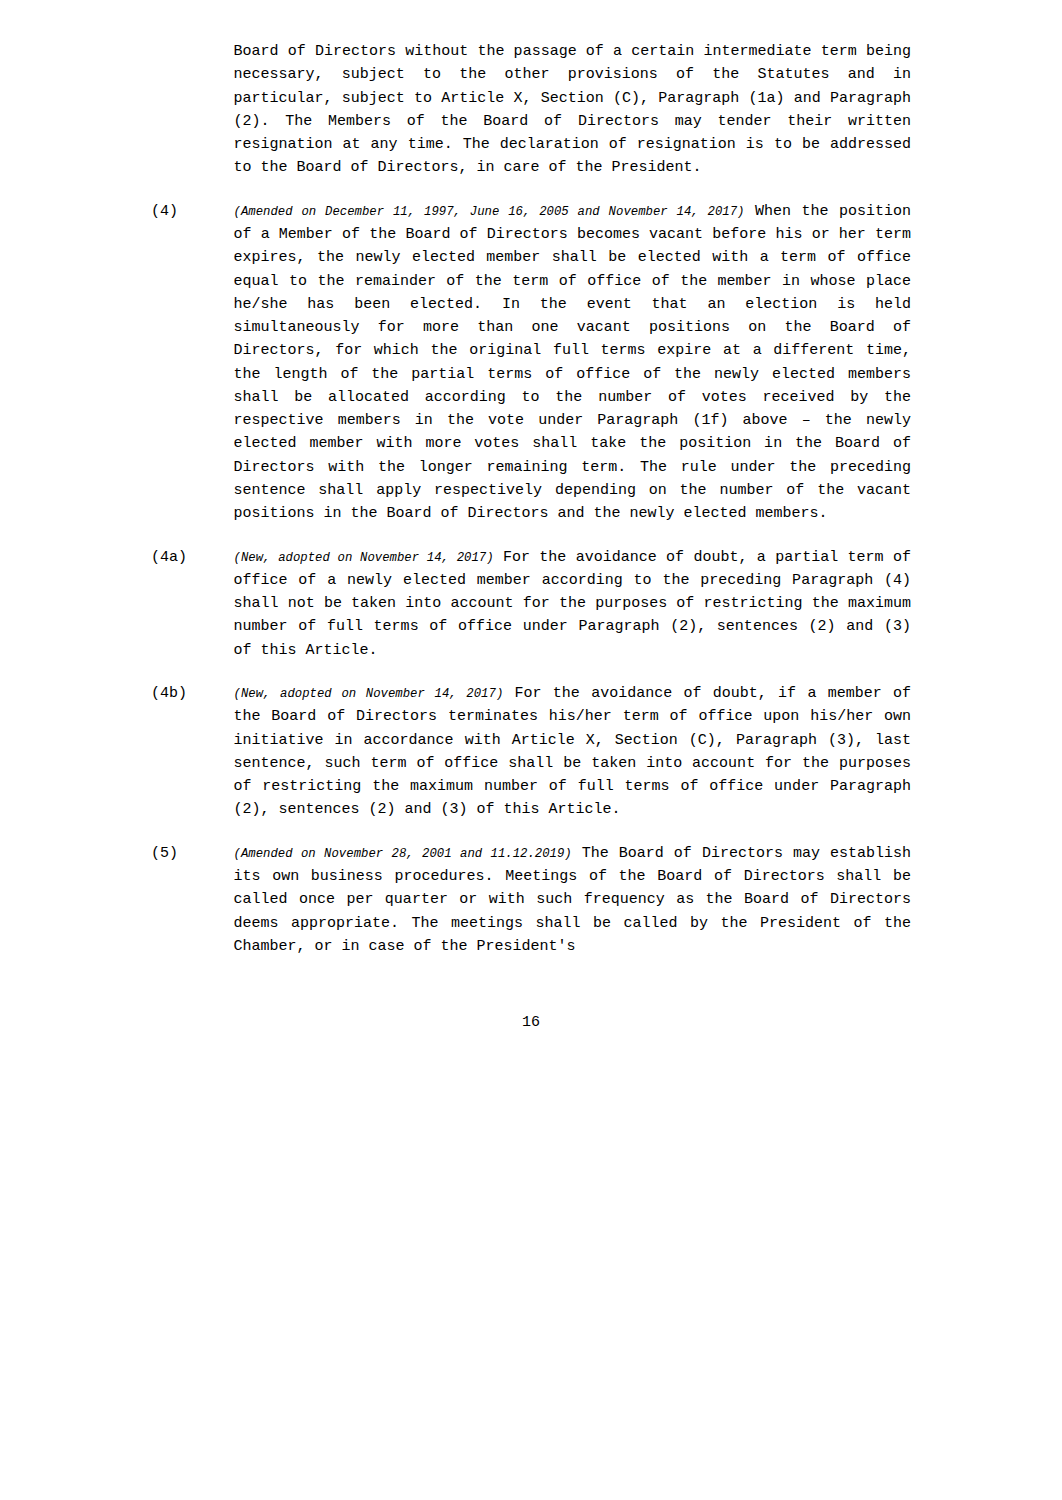Board of Directors without the passage of a certain intermediate term being necessary, subject to the other provisions of the Statutes and in particular, subject to Article X, Section (C), Paragraph (1a) and Paragraph (2). The Members of the Board of Directors may tender their written resignation at any time. The declaration of resignation is to be addressed to the Board of Directors, in care of the President.
(4)(Amended on December 11, 1997, June 16, 2005 and November 14, 2017) When the position of a Member of the Board of Directors becomes vacant before his or her term expires, the newly elected member shall be elected with a term of office equal to the remainder of the term of office of the member in whose place he/she has been elected. In the event that an election is held simultaneously for more than one vacant positions on the Board of Directors, for which the original full terms expire at a different time, the length of the partial terms of office of the newly elected members shall be allocated according to the number of votes received by the respective members in the vote under Paragraph (1f) above – the newly elected member with more votes shall take the position in the Board of Directors with the longer remaining term. The rule under the preceding sentence shall apply respectively depending on the number of the vacant positions in the Board of Directors and the newly elected members.
(4a)(New, adopted on November 14, 2017) For the avoidance of doubt, a partial term of office of a newly elected member according to the preceding Paragraph (4) shall not be taken into account for the purposes of restricting the maximum number of full terms of office under Paragraph (2), sentences (2) and (3) of this Article.
(4b)(New, adopted on November 14, 2017) For the avoidance of doubt, if a member of the Board of Directors terminates his/her term of office upon his/her own initiative in accordance with Article X, Section (C), Paragraph (3), last sentence, such term of office shall be taken into account for the purposes of restricting the maximum number of full terms of office under Paragraph (2), sentences (2) and (3) of this Article.
(5)(Amended on November 28, 2001 and 11.12.2019) The Board of Directors may establish its own business procedures. Meetings of the Board of Directors shall be called once per quarter or with such frequency as the Board of Directors deems appropriate. The meetings shall be called by the President of the Chamber, or in case of the President's
16